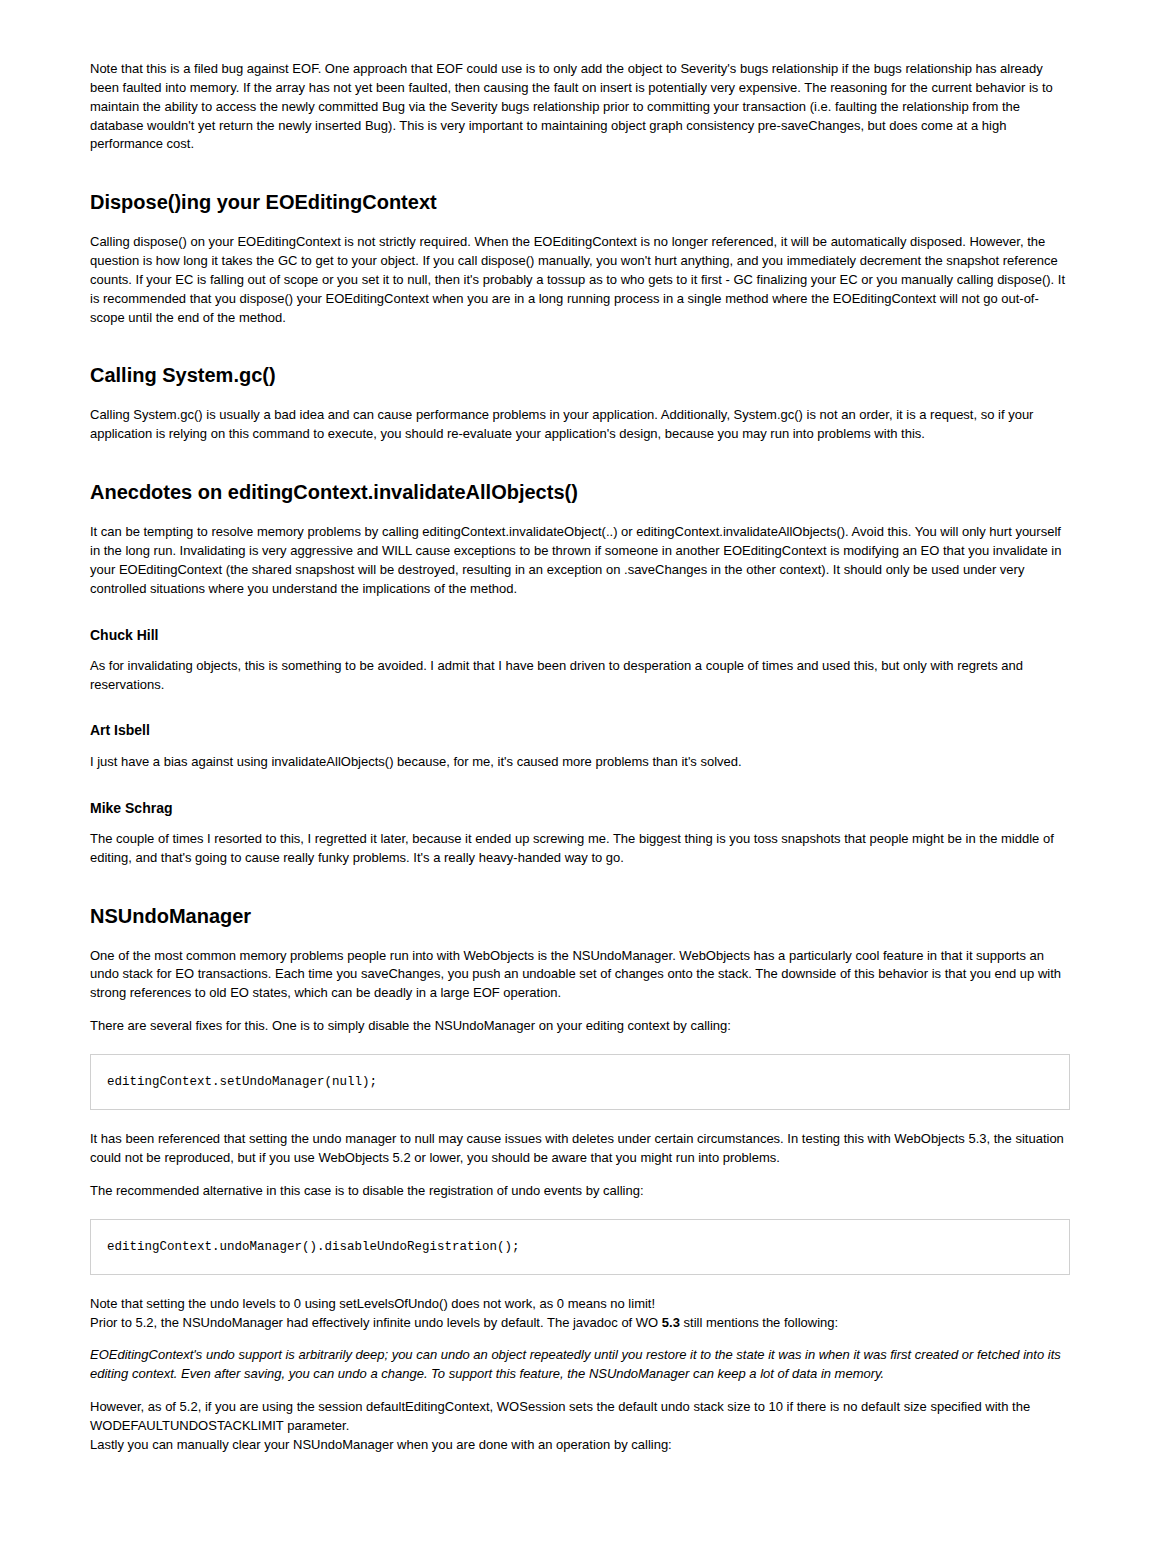Note that this is a filed bug against EOF. One approach that EOF could use is to only add the object to Severity's bugs relationship if the bugs relationship has already been faulted into memory. If the array has not yet been faulted, then causing the fault on insert is potentially very expensive. The reasoning for the current behavior is to maintain the ability to access the newly committed Bug via the Severity bugs relationship prior to committing your transaction (i.e. faulting the relationship from the database wouldn't yet return the newly inserted Bug). This is very important to maintaining object graph consistency pre-saveChanges, but does come at a high performance cost.
Dispose()ing your EOEditingContext
Calling dispose() on your EOEditingContext is not strictly required. When the EOEditingContext is no longer referenced, it will be automatically disposed. However, the question is how long it takes the GC to get to your object. If you call dispose() manually, you won't hurt anything, and you immediately decrement the snapshot reference counts. If your EC is falling out of scope or you set it to null, then it's probably a tossup as to who gets to it first - GC finalizing your EC or you manually calling dispose(). It is recommended that you dispose() your EOEditingContext when you are in a long running process in a single method where the EOEditingContext will not go out-of-scope until the end of the method.
Calling System.gc()
Calling System.gc() is usually a bad idea and can cause performance problems in your application. Additionally, System.gc() is not an order, it is a request, so if your application is relying on this command to execute, you should re-evaluate your application's design, because you may run into problems with this.
Anecdotes on editingContext.invalidateAllObjects()
It can be tempting to resolve memory problems by calling editingContext.invalidateObject(..) or editingContext.invalidateAllObjects(). Avoid this. You will only hurt yourself in the long run. Invalidating is very aggressive and WILL cause exceptions to be thrown if someone in another EOEditingContext is modifying an EO that you invalidate in your EOEditingContext (the shared snapshost will be destroyed, resulting in an exception on .saveChanges in the other context). It should only be used under very controlled situations where you understand the implications of the method.
Chuck Hill
As for invalidating objects, this is something to be avoided. I admit that I have been driven to desperation a couple of times and used this, but only with regrets and reservations.
Art Isbell
I just have a bias against using invalidateAllObjects() because, for me, it's caused more problems than it's solved.
Mike Schrag
The couple of times I resorted to this, I regretted it later, because it ended up screwing me. The biggest thing is you toss snapshots that people might be in the middle of editing, and that's going to cause really funky problems. It's a really heavy-handed way to go.
NSUndoManager
One of the most common memory problems people run into with WebObjects is the NSUndoManager. WebObjects has a particularly cool feature in that it supports an undo stack for EO transactions. Each time you saveChanges, you push an undoable set of changes onto the stack. The downside of this behavior is that you end up with strong references to old EO states, which can be deadly in a large EOF operation.
There are several fixes for this. One is to simply disable the NSUndoManager on your editing context by calling:
editingContext.setUndoManager(null);
It has been referenced that setting the undo manager to null may cause issues with deletes under certain circumstances. In testing this with WebObjects 5.3, the situation could not be reproduced, but if you use WebObjects 5.2 or lower, you should be aware that you might run into problems.
The recommended alternative in this case is to disable the registration of undo events by calling:
editingContext.undoManager().disableUndoRegistration();
Note that setting the undo levels to 0 using setLevelsOfUndo() does not work, as 0 means no limit!
Prior to 5.2, the NSUndoManager had effectively infinite undo levels by default. The javadoc of WO 5.3 still mentions the following:
EOEditingContext's undo support is arbitrarily deep; you can undo an object repeatedly until you restore it to the state it was in when it was first created or fetched into its editing context. Even after saving, you can undo a change. To support this feature, the NSUndoManager can keep a lot of data in memory.
However, as of 5.2, if you are using the session defaultEditingContext, WOSession sets the default undo stack size to 10 if there is no default size specified with the WODEFAULTUNDOSTACKLIMIT parameter.
Lastly you can manually clear your NSUndoManager when you are done with an operation by calling: